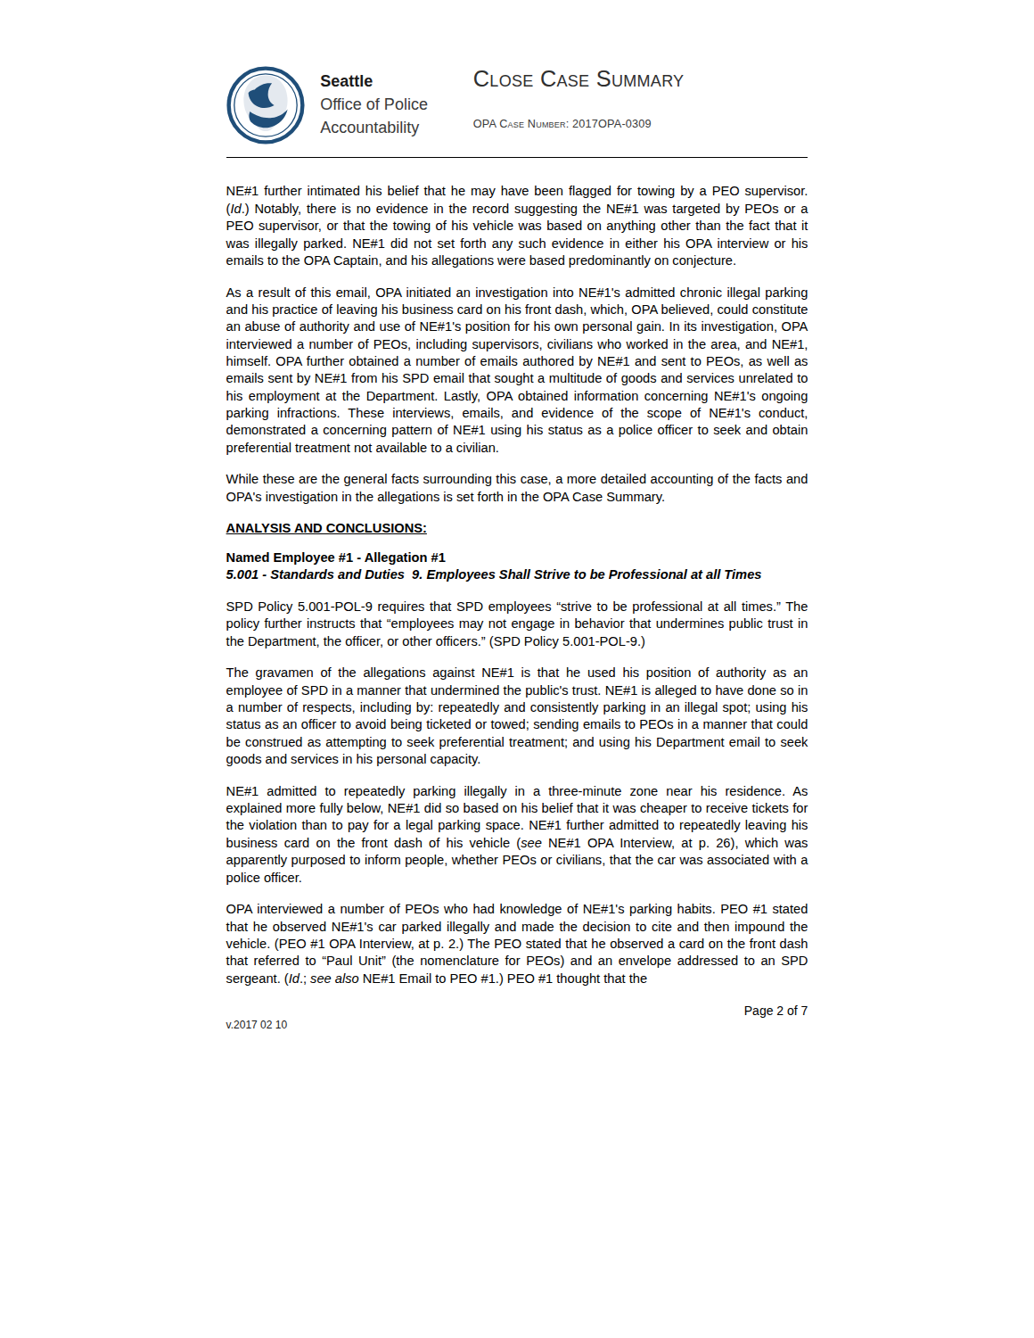Seattle
Office of Police
Accountability
Close Case Summary
OPA Case Number: 2017OPA-0309
NE#1 further intimated his belief that he may have been flagged for towing by a PEO supervisor. (Id.) Notably, there is no evidence in the record suggesting the NE#1 was targeted by PEOs or a PEO supervisor, or that the towing of his vehicle was based on anything other than the fact that it was illegally parked. NE#1 did not set forth any such evidence in either his OPA interview or his emails to the OPA Captain, and his allegations were based predominantly on conjecture.
As a result of this email, OPA initiated an investigation into NE#1's admitted chronic illegal parking and his practice of leaving his business card on his front dash, which, OPA believed, could constitute an abuse of authority and use of NE#1's position for his own personal gain. In its investigation, OPA interviewed a number of PEOs, including supervisors, civilians who worked in the area, and NE#1, himself. OPA further obtained a number of emails authored by NE#1 and sent to PEOs, as well as emails sent by NE#1 from his SPD email that sought a multitude of goods and services unrelated to his employment at the Department. Lastly, OPA obtained information concerning NE#1's ongoing parking infractions. These interviews, emails, and evidence of the scope of NE#1's conduct, demonstrated a concerning pattern of NE#1 using his status as a police officer to seek and obtain preferential treatment not available to a civilian.
While these are the general facts surrounding this case, a more detailed accounting of the facts and OPA's investigation in the allegations is set forth in the OPA Case Summary.
ANALYSIS AND CONCLUSIONS:
Named Employee #1 - Allegation #1
5.001 - Standards and Duties 9. Employees Shall Strive to be Professional at all Times
SPD Policy 5.001-POL-9 requires that SPD employees “strive to be professional at all times.” The policy further instructs that “employees may not engage in behavior that undermines public trust in the Department, the officer, or other officers.” (SPD Policy 5.001-POL-9.)
The gravamen of the allegations against NE#1 is that he used his position of authority as an employee of SPD in a manner that undermined the public's trust. NE#1 is alleged to have done so in a number of respects, including by: repeatedly and consistently parking in an illegal spot; using his status as an officer to avoid being ticketed or towed; sending emails to PEOs in a manner that could be construed as attempting to seek preferential treatment; and using his Department email to seek goods and services in his personal capacity.
NE#1 admitted to repeatedly parking illegally in a three-minute zone near his residence. As explained more fully below, NE#1 did so based on his belief that it was cheaper to receive tickets for the violation than to pay for a legal parking space. NE#1 further admitted to repeatedly leaving his business card on the front dash of his vehicle (see NE#1 OPA Interview, at p. 26), which was apparently purposed to inform people, whether PEOs or civilians, that the car was associated with a police officer.
OPA interviewed a number of PEOs who had knowledge of NE#1's parking habits. PEO #1 stated that he observed NE#1's car parked illegally and made the decision to cite and then impound the vehicle. (PEO #1 OPA Interview, at p. 2.) The PEO stated that he observed a card on the front dash that referred to “Paul Unit” (the nomenclature for PEOs) and an envelope addressed to an SPD sergeant. (Id.; see also NE#1 Email to PEO #1.) PEO #1 thought that the
Page 2 of 7
v.2017 02 10